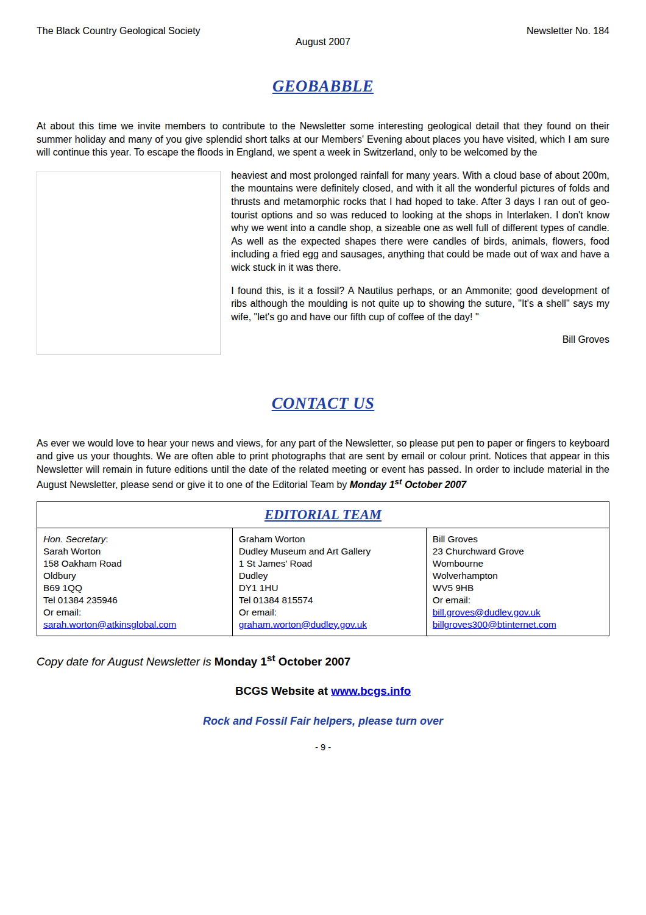The Black Country Geological Society
Newsletter No. 184
August 2007
GEOBABBLE
At about this time we invite members to contribute to the Newsletter some interesting geological detail that they found on their summer holiday and many of you give splendid short talks at our Members' Evening about places you have visited, which I am sure will continue this year. To escape the floods in England, we spent a week in Switzerland, only to be welcomed by the
heaviest and most prolonged rainfall for many years. With a cloud base of about 200m, the mountains were definitely closed, and with it all the wonderful pictures of folds and thrusts and metamorphic rocks that I had hoped to take. After 3 days I ran out of geo-tourist options and so was reduced to looking at the shops in Interlaken. I don't know why we went into a candle shop, a sizeable one as well full of different types of candle. As well as the expected shapes there were candles of birds, animals, flowers, food including a fried egg and sausages, anything that could be made out of wax and have a wick stuck in it was there.
I found this, is it a fossil? A Nautilus perhaps, or an Ammonite; good development of ribs although the moulding is not quite up to showing the suture, "It's a shell" says my wife, "let's go and have our fifth cup of coffee of the day! "
Bill Groves
CONTACT US
As ever we would love to hear your news and views, for any part of the Newsletter, so please put pen to paper or fingers to keyboard and give us your thoughts. We are often able to print photographs that are sent by email or colour print. Notices that appear in this Newsletter will remain in future editions until the date of the related meeting or event has passed. In order to include material in the August Newsletter, please send or give it to one of the Editorial Team by Monday 1st October 2007
| EDITORIAL TEAM |
| --- |
| Hon. Secretary : Sarah Worton 158 Oakham Road Oldbury B69 1QQ Tel 01384 235946 Or email: sarah.worton@atkinsglobal.com | Graham Worton Dudley Museum and Art Gallery 1 St James' Road Dudley DY1 1HU Tel 01384 815574 Or email: graham.worton@dudley.gov.uk | Bill Groves 23 Churchward Grove Wombourne Wolverhampton WV5 9HB Or email: bill.groves@dudley.gov.uk billgroves300@btinternet.com |
Copy date for August Newsletter is Monday 1st October 2007
BCGS Website at www.bcgs.info
Rock and Fossil Fair helpers, please turn over
- 9 -